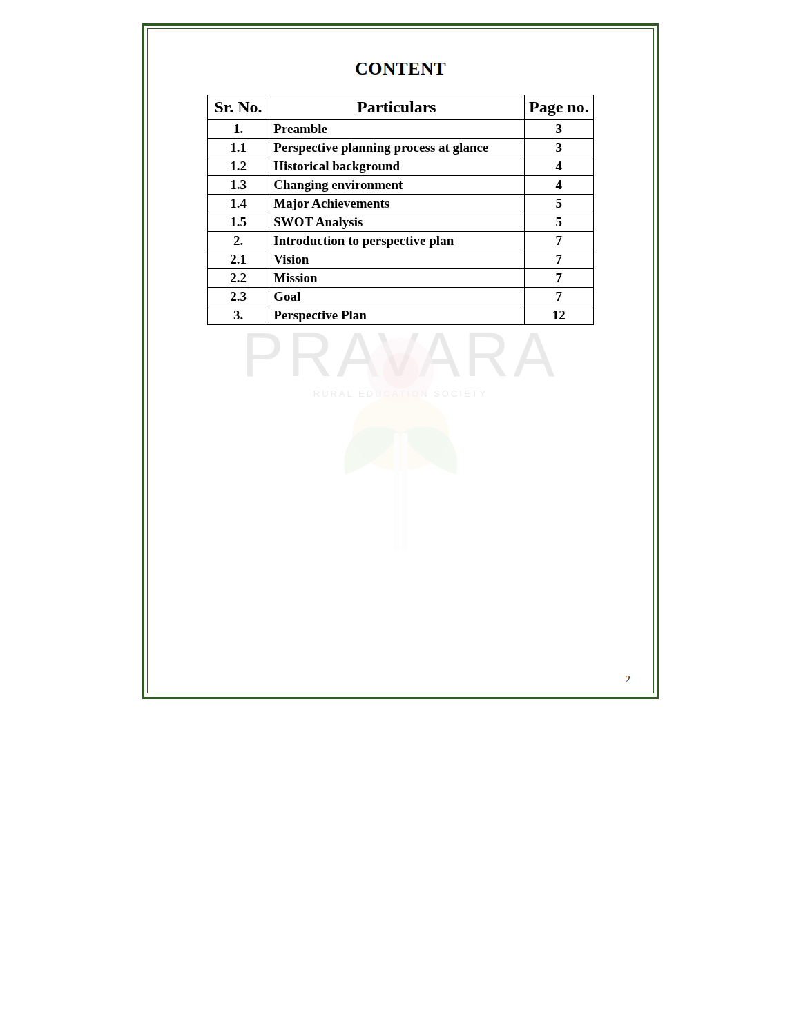PRAVARA
RURAL EDUCATION SOCIETY
CONTENT
| Sr. No. | Particulars | Page no. |
| --- | --- | --- |
| 1. | Preamble | 3 |
| 1.1 | Perspective planning process at glance | 3 |
| 1.2 | Historical background | 4 |
| 1.3 | Changing environment | 4 |
| 1.4 | Major Achievements | 5 |
| 1.5 | SWOT Analysis | 5 |
| 2. | Introduction to perspective plan | 7 |
| 2.1 | Vision | 7 |
| 2.2 | Mission | 7 |
| 2.3 | Goal | 7 |
| 3. | Perspective Plan | 12 |
2